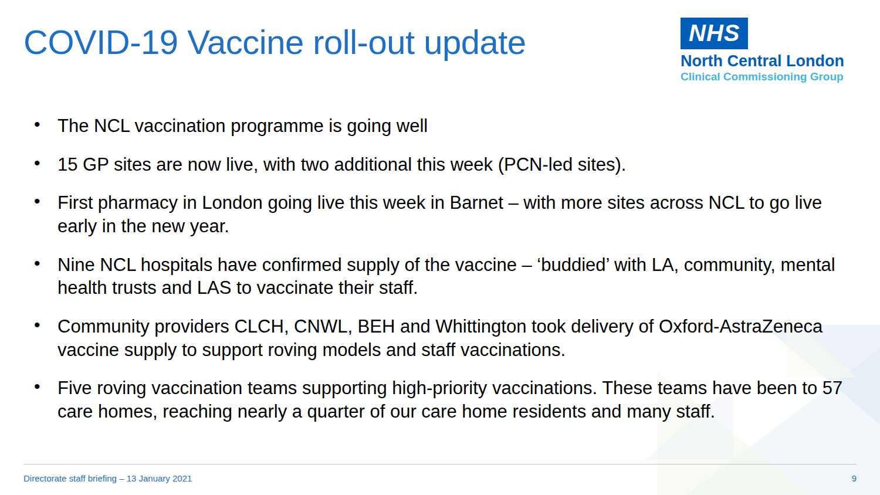COVID-19 Vaccine roll-out update
NHS
North Central London
Clinical Commissioning Group
The NCL vaccination programme is going well
15 GP sites are now live, with two additional this week (PCN-led sites).
First pharmacy in London going live this week in Barnet – with more sites across NCL to go live early in the new year.
Nine NCL hospitals have confirmed supply of the vaccine – ‘buddied’ with LA, community, mental health trusts and LAS to vaccinate their staff.
Community providers CLCH, CNWL, BEH and Whittington took delivery of Oxford-AstraZeneca vaccine supply to support roving models and staff vaccinations.
Five roving vaccination teams supporting high-priority vaccinations. These teams have been to 57 care homes, reaching nearly a quarter of our care home residents and many staff.
Directorate staff briefing – 13 January 2021
9